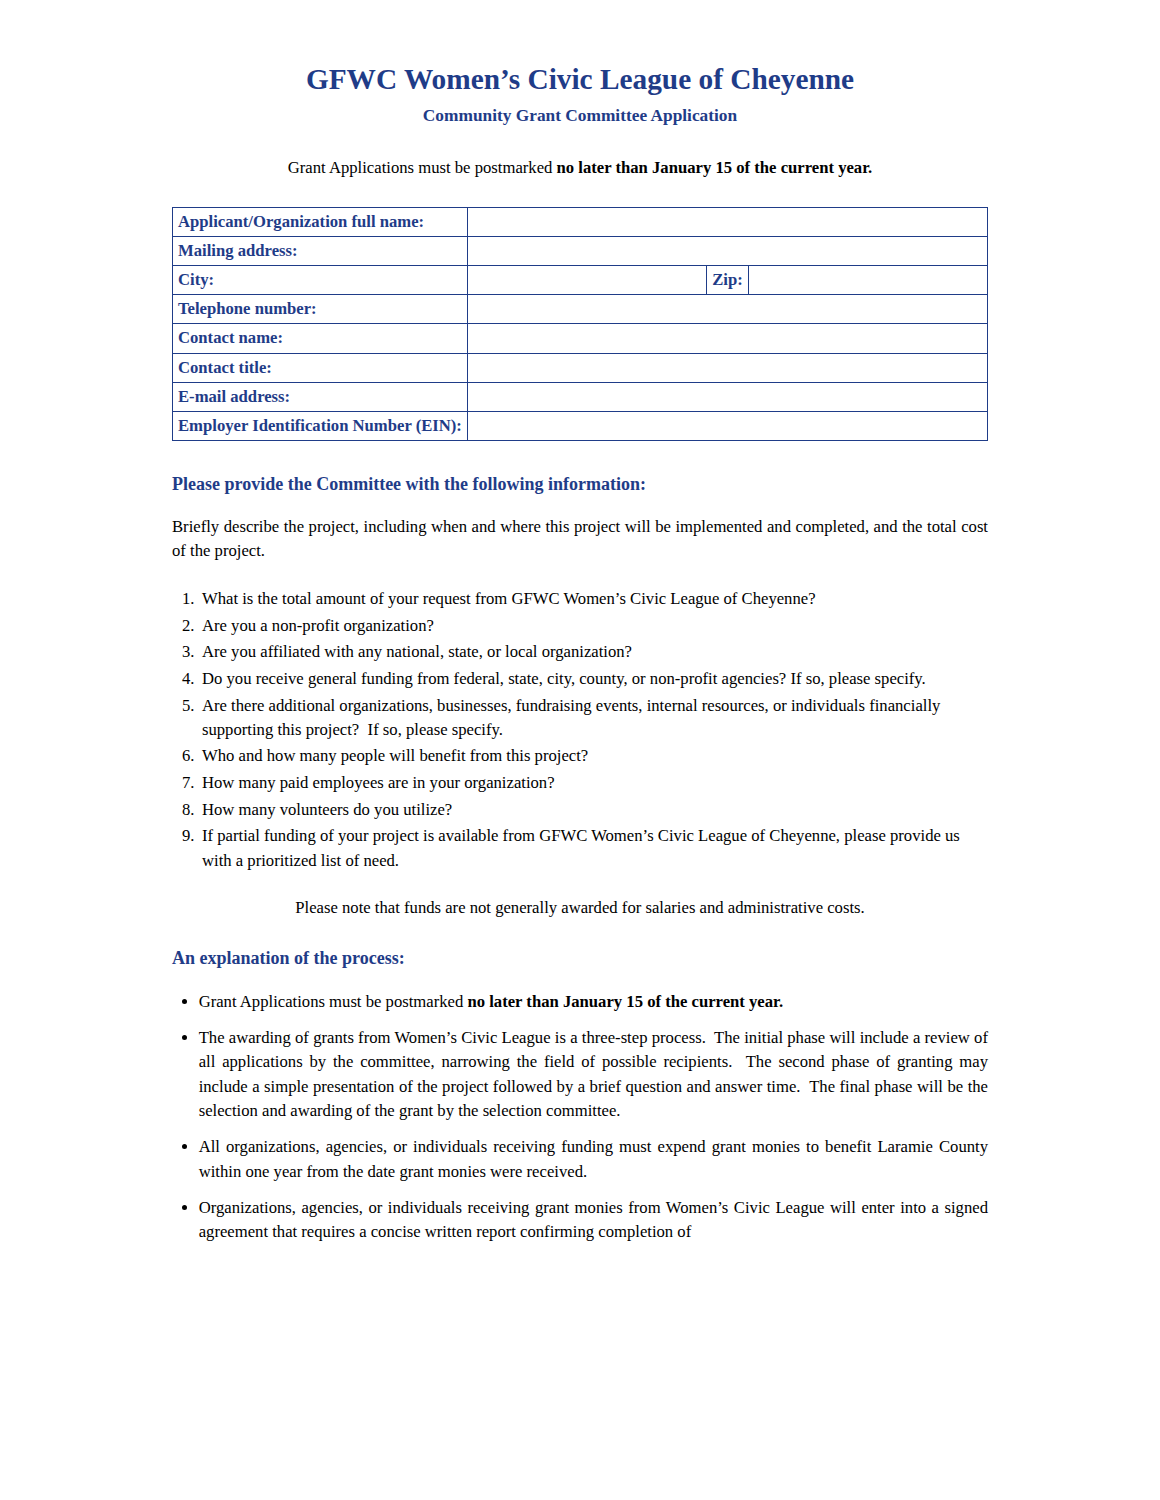GFWC Women’s Civic League of Cheyenne
Community Grant Committee Application
Grant Applications must be postmarked no later than January 15 of the current year.
| Applicant/Organization full name: | |
| Mailing address: | |
| City: | | Zip: | |
| Telephone number: | |
| Contact name: | |
| Contact title: | |
| E-mail address: | |
| Employer Identification Number (EIN): | |
Please provide the Committee with the following information:
Briefly describe the project, including when and where this project will be implemented and completed, and the total cost of the project.
What is the total amount of your request from GFWC Women’s Civic League of Cheyenne?
Are you a non-profit organization?
Are you affiliated with any national, state, or local organization?
Do you receive general funding from federal, state, city, county, or non-profit agencies? If so, please specify.
Are there additional organizations, businesses, fundraising events, internal resources, or individuals financially supporting this project? If so, please specify.
Who and how many people will benefit from this project?
How many paid employees are in your organization?
How many volunteers do you utilize?
If partial funding of your project is available from GFWC Women’s Civic League of Cheyenne, please provide us with a prioritized list of need.
Please note that funds are not generally awarded for salaries and administrative costs.
An explanation of the process:
Grant Applications must be postmarked no later than January 15 of the current year.
The awarding of grants from Women’s Civic League is a three-step process. The initial phase will include a review of all applications by the committee, narrowing the field of possible recipients. The second phase of granting may include a simple presentation of the project followed by a brief question and answer time. The final phase will be the selection and awarding of the grant by the selection committee.
All organizations, agencies, or individuals receiving funding must expend grant monies to benefit Laramie County within one year from the date grant monies were received.
Organizations, agencies, or individuals receiving grant monies from Women’s Civic League will enter into a signed agreement that requires a concise written report confirming completion of